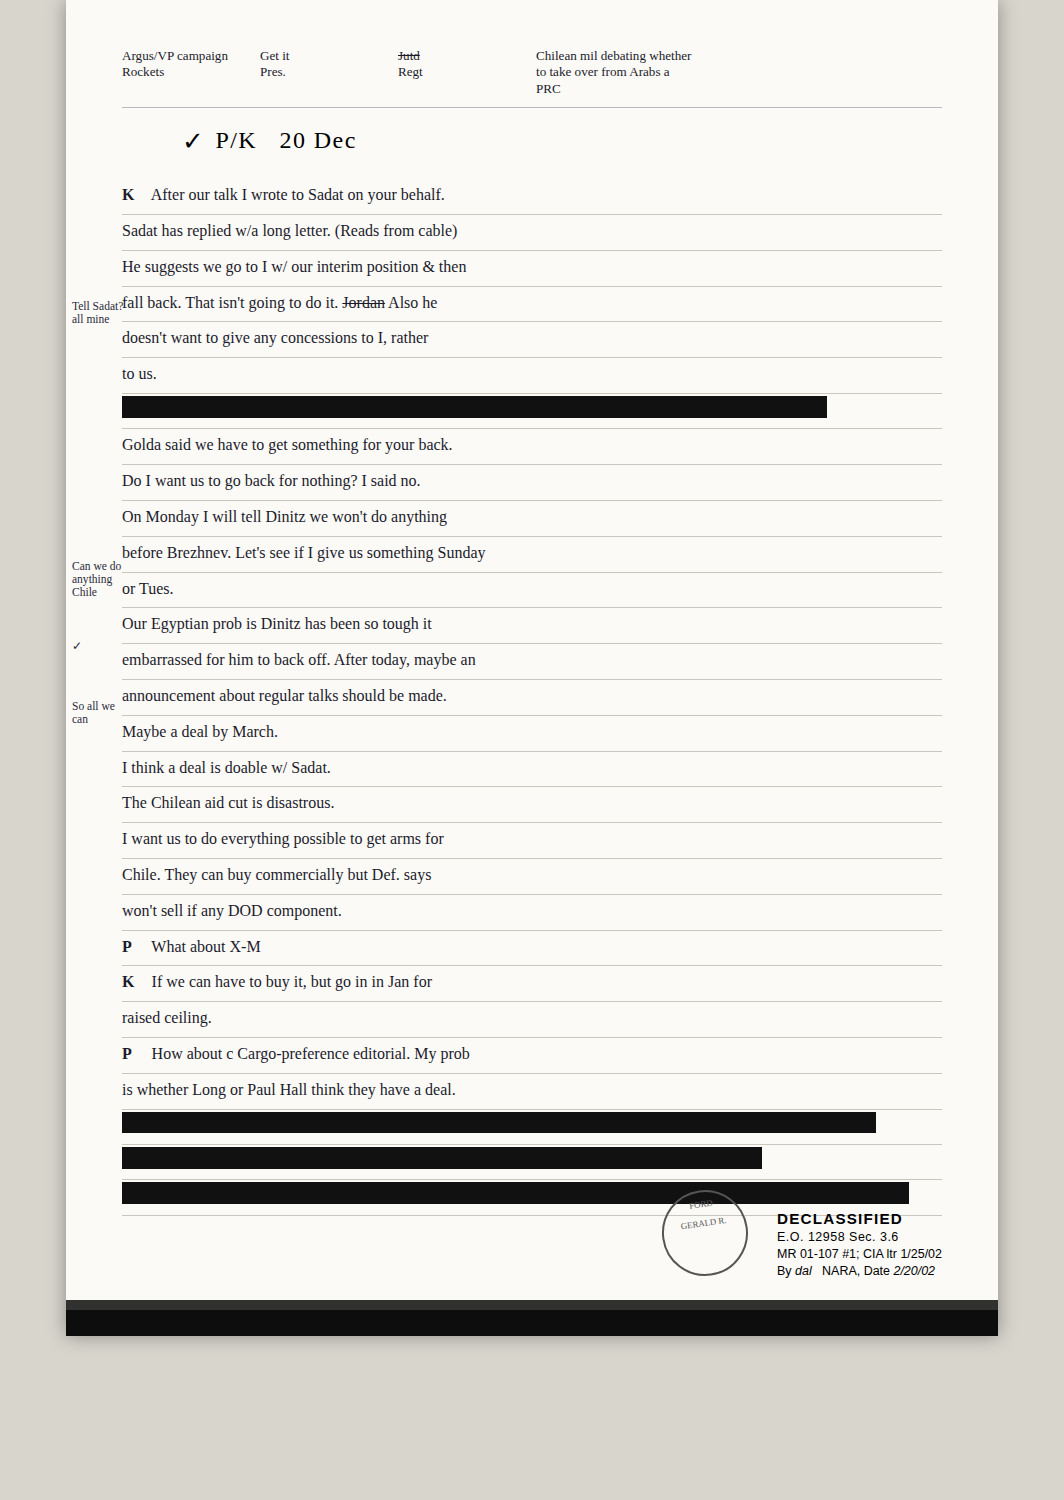Argus/VP campaign
Rockets
Get it
Pres.
Jutd
Regt
Chilean mil debating whether
to take over from Arabs a
PRC
✓P/K 20 Dec
Tell Sadat?
all mine
Can we do
anything
Chile
✓
So all we
can
K After our talk I wrote to Sadat on your behalf.
Sadat has replied w/a long letter. (Reads from cable)
He suggests we go to I w/ our interim position & then
fall back. That isn't going to do it. Jordan Also he
doesn't want to give any concessions to I, rather
to us.
Golda said we have to get something for your back.
Do I want us to go back for nothing? I said no.
On Monday I will tell Dinitz we won't do anything
before Brezhnev. Let's see if I give us something Sunday
or Tues.
Our Egyptian prob is Dinitz has been so tough it
embarrassed for him to back off. After today, maybe an
announcement about regular talks should be made.
Maybe a deal by March.
I think a deal is doable w/ Sadat.
The Chilean aid cut is disastrous.
I want us to do everything possible to get arms for
Chile. They can buy commercially but Def. says
won't sell if any DOD component.
P What about X-M
K If we can have to buy it, but go in in Jan for
raised ceiling.
P How about c Cargo-preference editorial. My prob
is whether Long or Paul Hall think they have a deal.
FORD GERALD R.
DECLASSIFIED
E.O. 12958 Sec. 3.6
MR 01-107 #1; CIA ltr 1/25/02
By dal NARA, Date 2/20/02